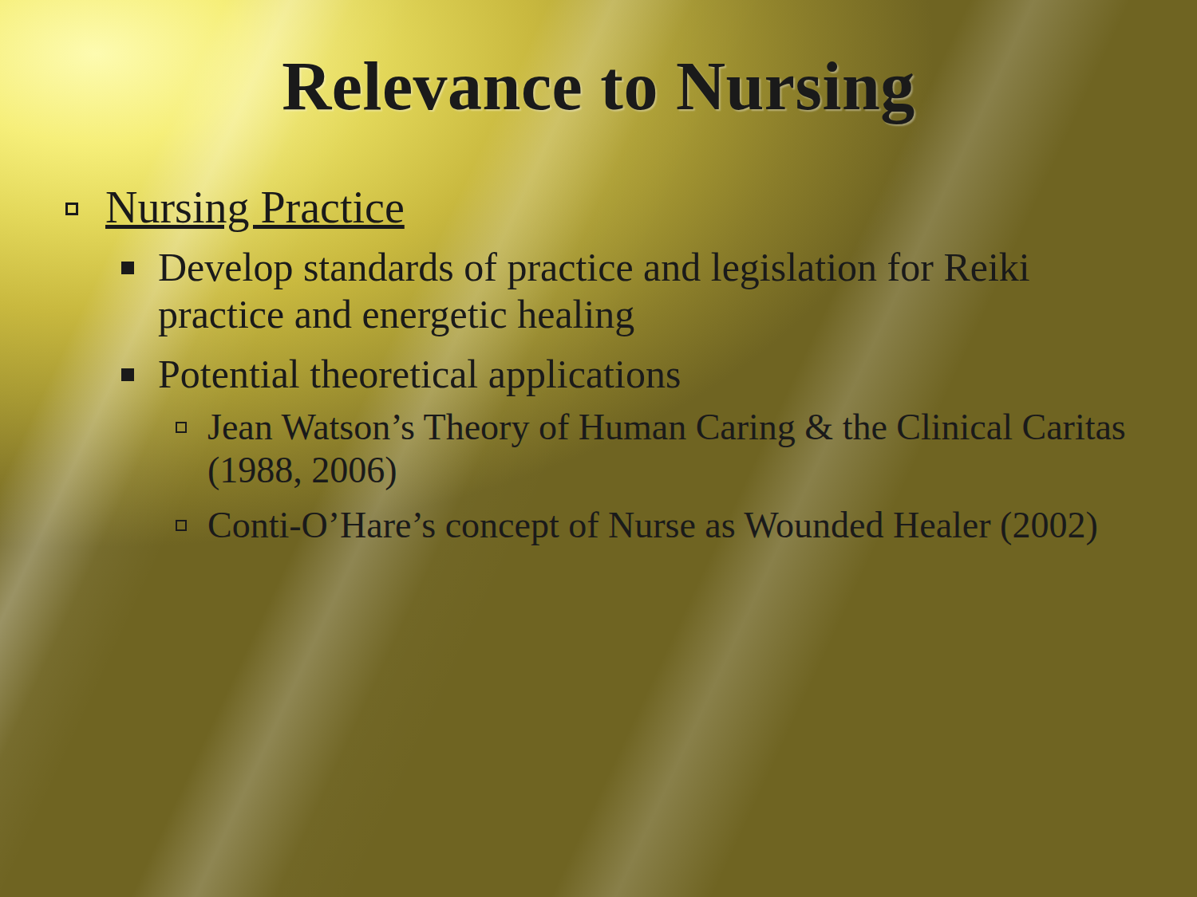Relevance to Nursing
Nursing Practice
Develop standards of practice and legislation for Reiki practice and energetic healing
Potential theoretical applications
Jean Watson’s Theory of Human Caring & the Clinical Caritas (1988, 2006)
Conti-O’Hare’s concept of Nurse as Wounded Healer (2002)